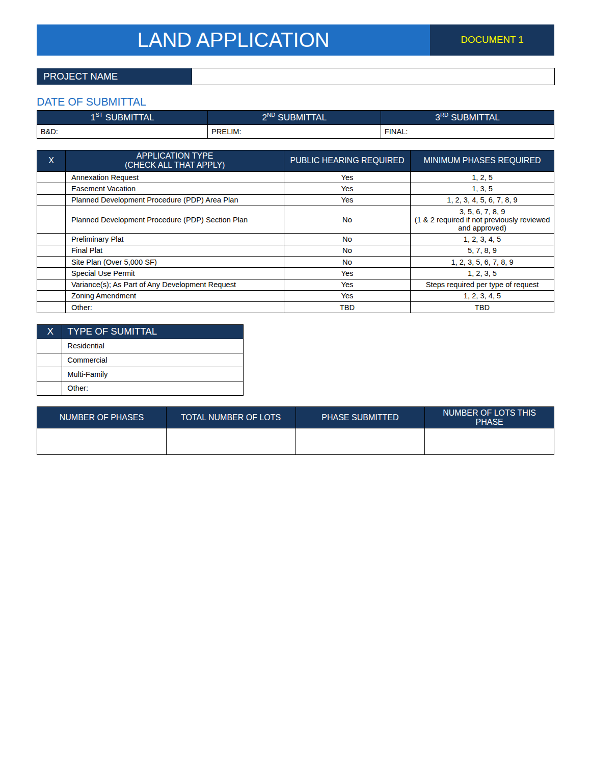LAND APPLICATION
DOCUMENT 1
PROJECT NAME
DATE OF SUBMITTAL
| 1 ST SUBMITTAL | 2 ND SUBMITTAL | 3 RD SUBMITTAL |
| --- | --- | --- |
| B&D: | PRELIM: | FINAL: |
| X | APPLICATION TYPE (CHECK ALL THAT APPLY) | PUBLIC HEARING REQUIRED | MINIMUM PHASES REQUIRED |
| --- | --- | --- | --- |
| | Annexation Request | Yes | 1, 2, 5 |
| | Easement Vacation | Yes | 1, 3, 5 |
| | Planned Development Procedure (PDP) Area Plan | Yes | 1, 2, 3, 4, 5, 6, 7, 8, 9 |
| | Planned Development Procedure (PDP) Section Plan | No | 3, 5, 6, 7, 8, 9 (1 & 2 required if not previously reviewed and approved) |
| | Preliminary Plat | No | 1, 2, 3, 4, 5 |
| | Final Plat | No | 5, 7, 8, 9 |
| | Site Plan (Over 5,000 SF) | No | 1, 2, 3, 5, 6, 7, 8, 9 |
| | Special Use Permit | Yes | 1, 2, 3, 5 |
| | Variance(s); As Part of Any Development Request | Yes | Steps required per type of request |
| | Zoning Amendment | Yes | 1, 2, 3, 4, 5 |
| | Other: | TBD | TBD |
| X | TYPE OF SUMITTAL |
| --- | --- |
| | Residential |
| | Commercial |
| | Multi-Family |
| | Other: |
| NUMBER OF PHASES | TOTAL NUMBER OF LOTS | PHASE SUBMITTED | NUMBER OF LOTS THIS PHASE |
| --- | --- | --- | --- |